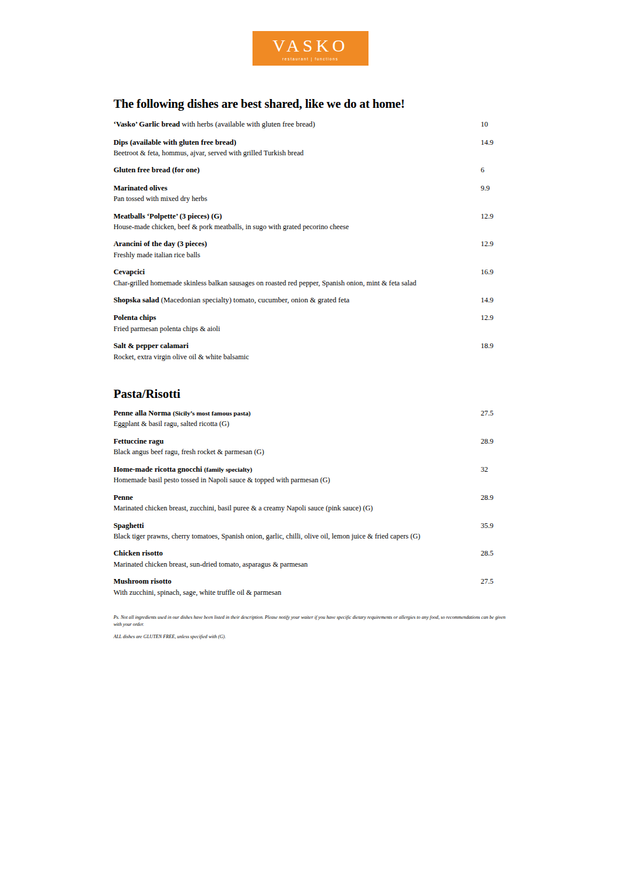VASKO
restaurant | functions
The following dishes are best shared, like we do at home!
‘Vasko’ Garlic bread with herbs (available with gluten free bread)
10
Dips (available with gluten free bread)
Beetroot & feta, hommus, ajvar, served with grilled Turkish bread
14.9
Gluten free bread (for one)
6
Marinated olives
Pan tossed with mixed dry herbs
9.9
Meatballs ‘Polpette’ (3 pieces) (G)
House-made chicken, beef & pork meatballs, in sugo with grated pecorino cheese
12.9
Arancini of the day (3 pieces)
Freshly made italian rice balls
12.9
Cevapcici
Char-grilled homemade skinless balkan sausages on roasted red pepper, Spanish onion, mint & feta salad
16.9
Shopska salad (Macedonian specialty) tomato, cucumber, onion & grated feta
14.9
Polenta chips
Fried parmesan polenta chips & aioli
12.9
Salt & pepper calamari
Rocket, extra virgin olive oil & white balsamic
18.9
Pasta/Risotti
Penne alla Norma (Sicily’s most famous pasta)
Eggplant & basil ragu, salted ricotta (G)
27.5
Fettuccine ragu
Black angus beef ragu, fresh rocket & parmesan (G)
28.9
Home-made ricotta gnocchi (family specialty)
Homemade basil pesto tossed in Napoli sauce & topped with parmesan (G)
32
Penne
Marinated chicken breast, zucchini, basil puree & a creamy Napoli sauce (pink sauce) (G)
28.9
Spaghetti
Black tiger prawns, cherry tomatoes, Spanish onion, garlic, chilli, olive oil, lemon juice & fried capers (G)
35.9
Chicken risotto
Marinated chicken breast, sun-dried tomato, asparagus & parmesan
28.5
Mushroom risotto
With zucchini, spinach, sage, white truffle oil & parmesan
27.5
Ps. Not all ingredients used in our dishes have been listed in their description. Please notify your waiter if you have specific dietary requirements or allergies to any food, so recommendations can be given with your order.
ALL dishes are GLUTEN FREE, unless specified with (G).